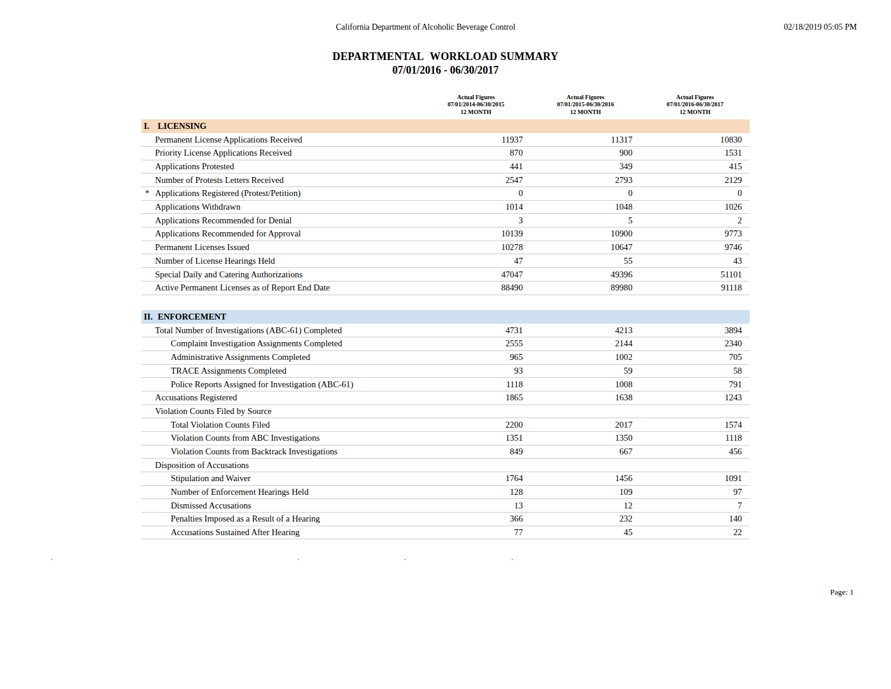California Department of Alcoholic Beverage Control
02/18/2019 05:05 PM
DEPARTMENTAL WORKLOAD SUMMARY
07/01/2016 - 06/30/2017
| | Actual Figures 07/01/2014-06/30/2015 12 MONTH | Actual Figures 07/01/2015-06/30/2016 12 MONTH | Actual Figures 07/01/2016-06/30/2017 12 MONTH |
| --- | --- | --- | --- |
| I. LICENSING |
| Permanent License Applications Received | 11937 | 11317 | 10830 |
| Priority License Applications Received | 870 | 900 | 1531 |
| Applications Protested | 441 | 349 | 415 |
| Number of Protests Letters Received | 2547 | 2793 | 2129 |
| Applications Registered (Protest/Petition) | 0 | 0 | 0 |
| Applications Withdrawn | 1014 | 1048 | 1026 |
| Applications Recommended for Denial | 3 | 5 | 2 |
| Applications Recommended for Approval | 10139 | 10900 | 9773 |
| Permanent Licenses Issued | 10278 | 10647 | 9746 |
| Number of License Hearings Held | 47 | 55 | 43 |
| Special Daily and Catering Authorizations | 47047 | 49396 | 51101 |
| Active Permanent Licenses as of Report End Date | 88490 | 89980 | 91118 |
| II. ENFORCEMENT |
| Total Number of Investigations (ABC-61) Completed | 4731 | 4213 | 3894 |
| Complaint Investigation Assignments Completed | 2555 | 2144 | 2340 |
| Administrative Assignments Completed | 965 | 1002 | 705 |
| TRACE Assignments Completed | 93 | 59 | 58 |
| Police Reports Assigned for Investigation (ABC-61) | 1118 | 1008 | 791 |
| Accusations Registered | 1865 | 1638 | 1243 |
| Violation Counts Filed by Source | | | |
| Total Violation Counts Filed | 2200 | 2017 | 1574 |
| Violation Counts from ABC Investigations | 1351 | 1350 | 1118 |
| Violation Counts from Backtrack Investigations | 849 | 667 | 456 |
| Disposition of Accusations | | | |
| Stipulation and Waiver | 1764 | 1456 | 1091 |
| Number of Enforcement Hearings Held | 128 | 109 | 97 |
| Dismissed Accusations | 13 | 12 | 7 |
| Penalties Imposed as a Result of a Hearing | 366 | 232 | 140 |
| Accusations Sustained After Hearing | 77 | 45 | 22 |
. . . .
Page: 1